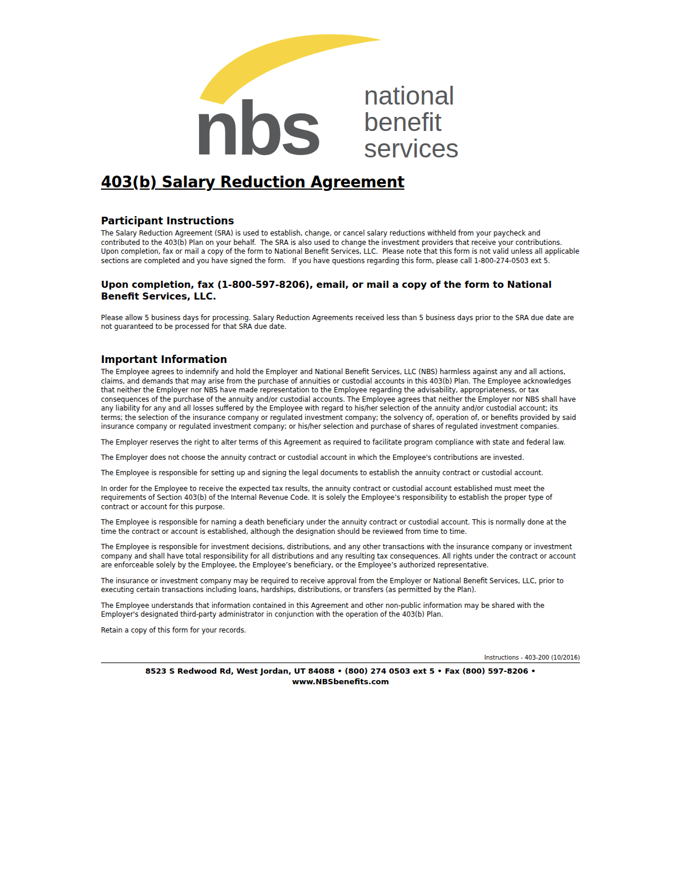nbs national benefit services
403(b) Salary Reduction Agreement
Participant Instructions
The Salary Reduction Agreement (SRA) is used to establish, change, or cancel salary reductions withheld from your paycheck and contributed to the 403(b) Plan on your behalf. The SRA is also used to change the investment providers that receive your contributions. Upon completion, fax or mail a copy of the form to National Benefit Services, LLC. Please note that this form is not valid unless all applicable sections are completed and you have signed the form. If you have questions regarding this form, please call 1-800-274-0503 ext 5.
Upon completion, fax (1-800-597-8206), email, or mail a copy of the form to National Benefit Services, LLC.
Please allow 5 business days for processing. Salary Reduction Agreements received less than 5 business days prior to the SRA due date are not guaranteed to be processed for that SRA due date.
Important Information
The Employee agrees to indemnify and hold the Employer and National Benefit Services, LLC (NBS) harmless against any and all actions, claims, and demands that may arise from the purchase of annuities or custodial accounts in this 403(b) Plan. The Employee acknowledges that neither the Employer nor NBS have made representation to the Employee regarding the advisability, appropriateness, or tax consequences of the purchase of the annuity and/or custodial accounts. The Employee agrees that neither the Employer nor NBS shall have any liability for any and all losses suffered by the Employee with regard to his/her selection of the annuity and/or custodial account; its terms; the selection of the insurance company or regulated investment company; the solvency of, operation of, or benefits provided by said insurance company or regulated investment company; or his/her selection and purchase of shares of regulated investment companies.
The Employer reserves the right to alter terms of this Agreement as required to facilitate program compliance with state and federal law.
The Employer does not choose the annuity contract or custodial account in which the Employee's contributions are invested.
The Employee is responsible for setting up and signing the legal documents to establish the annuity contract or custodial account.
In order for the Employee to receive the expected tax results, the annuity contract or custodial account established must meet the requirements of Section 403(b) of the Internal Revenue Code. It is solely the Employee’s responsibility to establish the proper type of contract or account for this purpose.
The Employee is responsible for naming a death beneficiary under the annuity contract or custodial account. This is normally done at the time the contract or account is established, although the designation should be reviewed from time to time.
The Employee is responsible for investment decisions, distributions, and any other transactions with the insurance company or investment company and shall have total responsibility for all distributions and any resulting tax consequences. All rights under the contract or account are enforceable solely by the Employee, the Employee’s beneficiary, or the Employee’s authorized representative.
The insurance or investment company may be required to receive approval from the Employer or National Benefit Services, LLC, prior to executing certain transactions including loans, hardships, distributions, or transfers (as permitted by the Plan).
The Employee understands that information contained in this Agreement and other non-public information may be shared with the Employer's designated third-party administrator in conjunction with the operation of the 403(b) Plan.
Retain a copy of this form for your records.
Instructions - 403-200 (10/2016)
8523 S Redwood Rd, West Jordan, UT 84088 • (800) 274 0503 ext 5 • Fax (800) 597-8206 • www.NBSbenefits.com